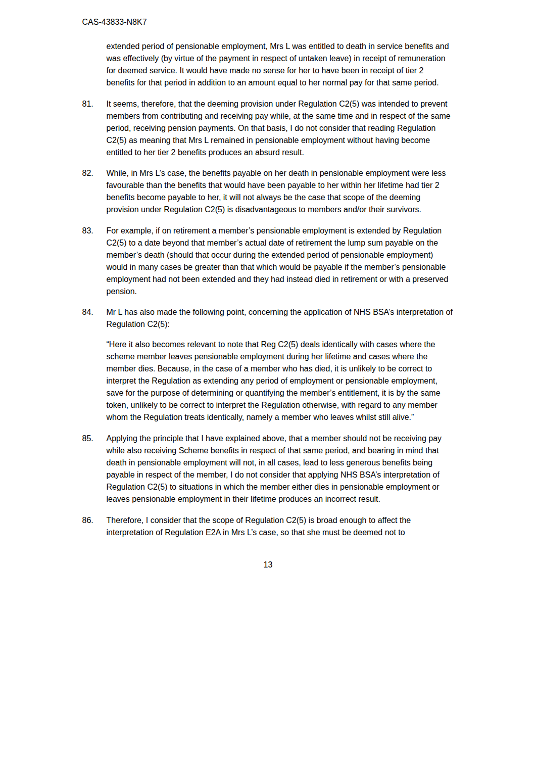CAS-43833-N8K7
extended period of pensionable employment, Mrs L was entitled to death in service benefits and was effectively (by virtue of the payment in respect of untaken leave) in receipt of remuneration for deemed service. It would have made no sense for her to have been in receipt of tier 2 benefits for that period in addition to an amount equal to her normal pay for that same period.
81. It seems, therefore, that the deeming provision under Regulation C2(5) was intended to prevent members from contributing and receiving pay while, at the same time and in respect of the same period, receiving pension payments. On that basis, I do not consider that reading Regulation C2(5) as meaning that Mrs L remained in pensionable employment without having become entitled to her tier 2 benefits produces an absurd result.
82. While, in Mrs L’s case, the benefits payable on her death in pensionable employment were less favourable than the benefits that would have been payable to her within her lifetime had tier 2 benefits become payable to her, it will not always be the case that scope of the deeming provision under Regulation C2(5) is disadvantageous to members and/or their survivors.
83. For example, if on retirement a member’s pensionable employment is extended by Regulation C2(5) to a date beyond that member’s actual date of retirement the lump sum payable on the member’s death (should that occur during the extended period of pensionable employment) would in many cases be greater than that which would be payable if the member’s pensionable employment had not been extended and they had instead died in retirement or with a preserved pension.
84. Mr L has also made the following point, concerning the application of NHS BSA’s interpretation of Regulation C2(5):
“Here it also becomes relevant to note that Reg C2(5) deals identically with cases where the scheme member leaves pensionable employment during her lifetime and cases where the member dies. Because, in the case of a member who has died, it is unlikely to be correct to interpret the Regulation as extending any period of employment or pensionable employment, save for the purpose of determining or quantifying the member’s entitlement, it is by the same token, unlikely to be correct to interpret the Regulation otherwise, with regard to any member whom the Regulation treats identically, namely a member who leaves whilst still alive.”
85. Applying the principle that I have explained above, that a member should not be receiving pay while also receiving Scheme benefits in respect of that same period, and bearing in mind that death in pensionable employment will not, in all cases, lead to less generous benefits being payable in respect of the member, I do not consider that applying NHS BSA’s interpretation of Regulation C2(5) to situations in which the member either dies in pensionable employment or leaves pensionable employment in their lifetime produces an incorrect result.
86. Therefore, I consider that the scope of Regulation C2(5) is broad enough to affect the interpretation of Regulation E2A in Mrs L’s case, so that she must be deemed not to
13